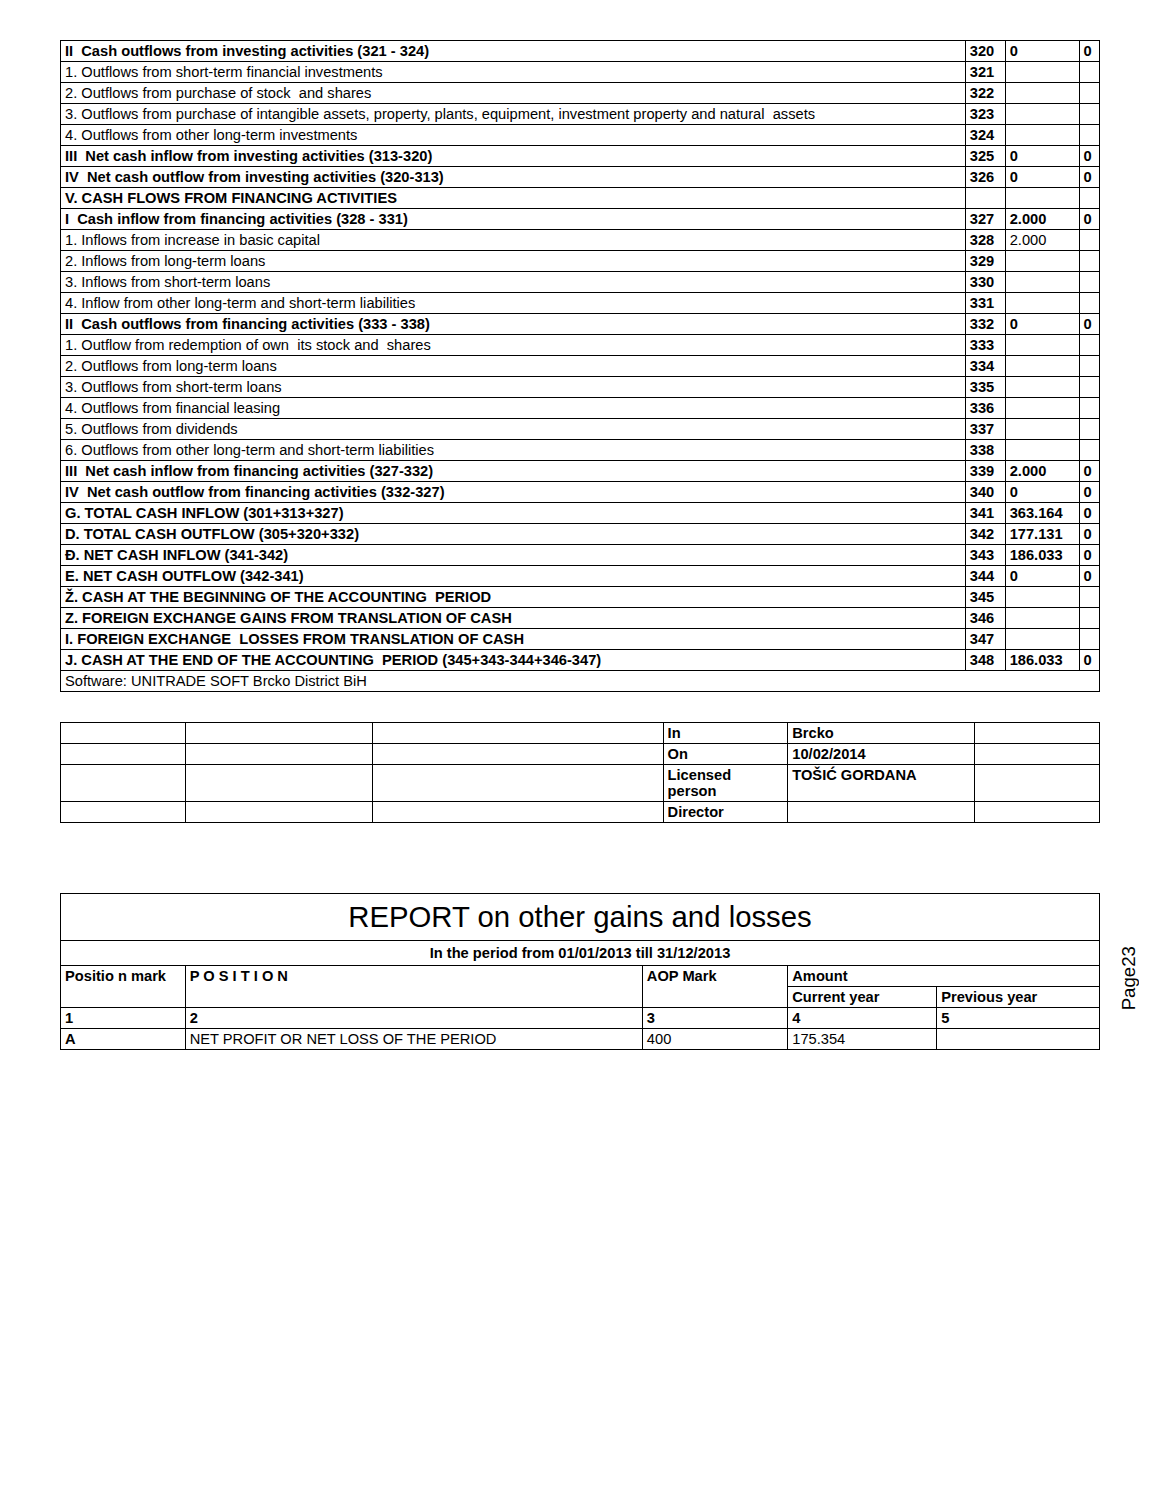| II Cash outflows from investing activities (321 - 324) | 320 | 0 | 0 |
| 1. Outflows from short-term financial investments | 321 | | |
| 2. Outflows from purchase of stock and shares | 322 | | |
| 3. Outflows from purchase of intangible assets, property, plants, equipment, investment property and natural assets | 323 | | |
| 4. Outflows from other long-term investments | 324 | | |
| III Net cash inflow from investing activities (313-320) | 325 | 0 | 0 |
| IV Net cash outflow from investing activities (320-313) | 326 | 0 | 0 |
| V. CASH FLOWS FROM FINANCING ACTIVITIES | | | |
| I Cash inflow from financing activities (328 - 331) | 327 | 2.000 | 0 |
| 1. Inflows from increase in basic capital | 328 | 2.000 | |
| 2. Inflows from long-term loans | 329 | | |
| 3. Inflows from short-term loans | 330 | | |
| 4. Inflow from other long-term and short-term liabilities | 331 | | |
| II Cash outflows from financing activities (333 - 338) | 332 | 0 | 0 |
| 1. Outflow from redemption of own its stock and shares | 333 | | |
| 2. Outflows from long-term loans | 334 | | |
| 3. Outflows from short-term loans | 335 | | |
| 4. Outflows from financial leasing | 336 | | |
| 5. Outflows from dividends | 337 | | |
| 6. Outflows from other long-term and short-term liabilities | 338 | | |
| III Net cash inflow from financing activities (327-332) | 339 | 2.000 | 0 |
| IV Net cash outflow from financing activities (332-327) | 340 | 0 | 0 |
| G. TOTAL CASH INFLOW (301+313+327) | 341 | 363.164 | 0 |
| D. TOTAL CASH OUTFLOW (305+320+332) | 342 | 177.131 | 0 |
| Đ. NET CASH INFLOW (341-342) | 343 | 186.033 | 0 |
| E. NET CASH OUTFLOW (342-341) | 344 | 0 | 0 |
| Ž. CASH AT THE BEGINNING OF THE ACCOUNTING PERIOD | 345 | | |
| Z. FOREIGN EXCHANGE GAINS FROM TRANSLATION OF CASH | 346 | | |
| I. FOREIGN EXCHANGE LOSSES FROM TRANSLATION OF CASH | 347 | | |
| J. CASH AT THE END OF THE ACCOUNTING PERIOD (345+343-344+346-347) | 348 | 186.033 | 0 |
| Software: UNITRADE SOFT Brcko District BiH |
| | | | In | Brcko | |
| | | | On | 10/02/2014 | |
| | | | Licensed person | TOŠIĆ GORDANA | |
| | | | Director | | |
| REPORT on other gains and losses |
| In the period from 01/01/2013 till 31/12/2013 |
| Positio n mark | P O S I T I O N | AOP Mark | Amount |
| Current year | Previous year |
| 1 | 2 | 3 | 4 | 5 |
| A | NET PROFIT OR NET LOSS OF THE PERIOD | 400 | 175.354 | |
Page23